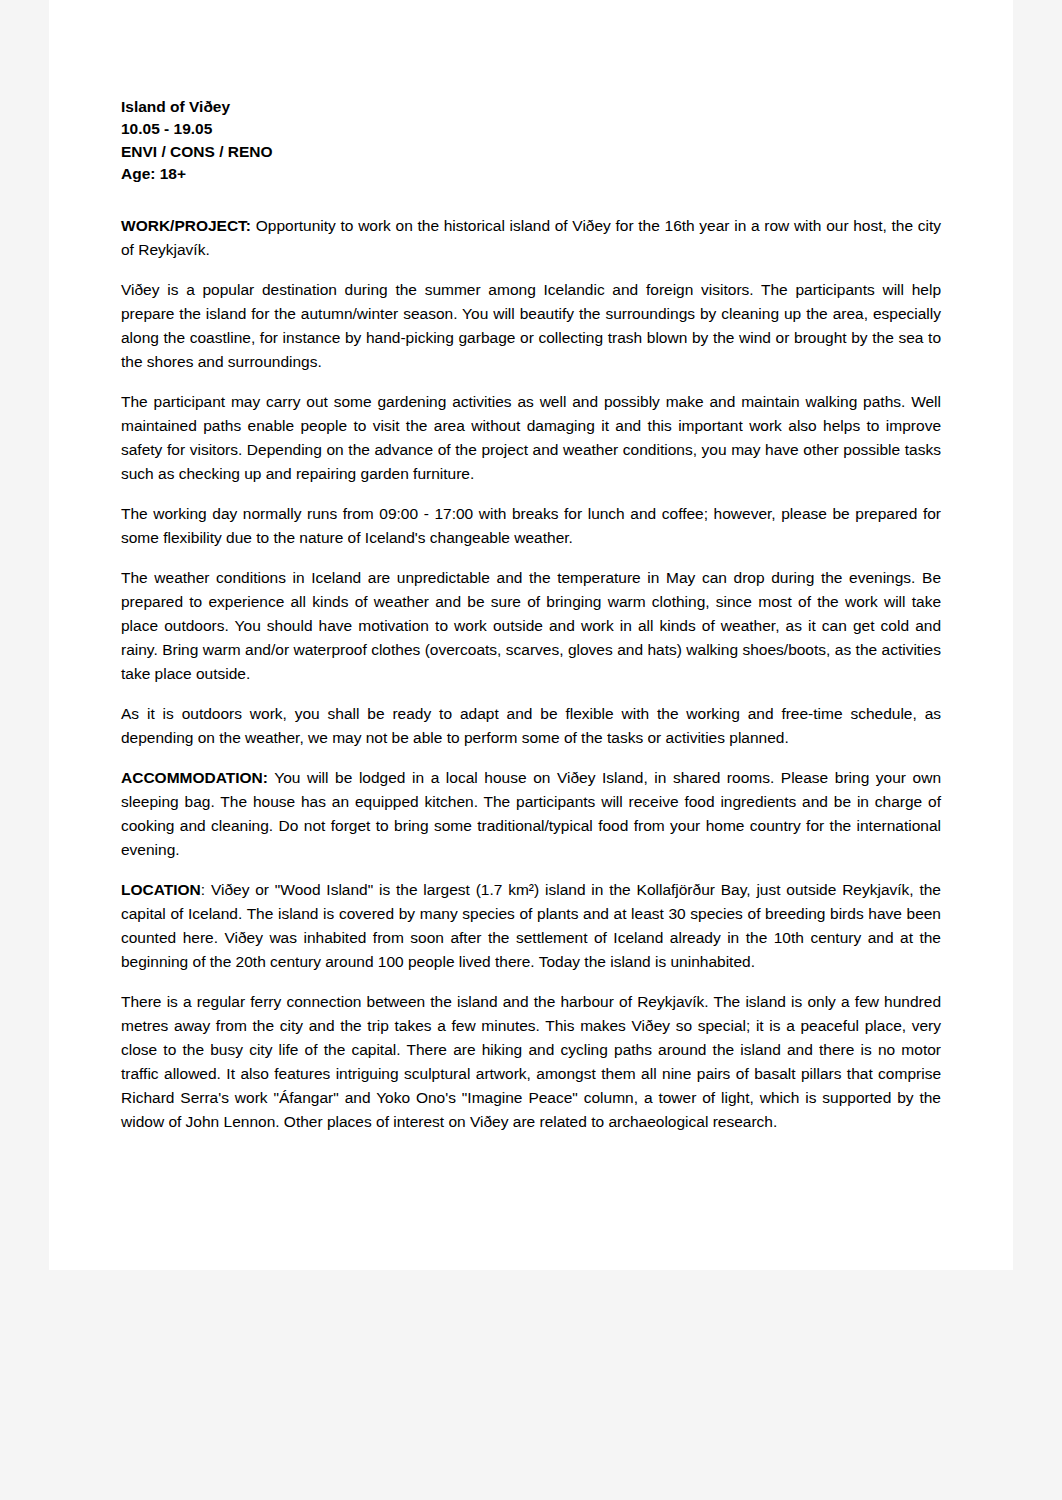Island of Viðey
10.05 - 19.05
ENVI / CONS / RENO
Age: 18+
WORK/PROJECT: Opportunity to work on the historical island of Viðey for the 16th year in a row with our host, the city of Reykjavík.
Viðey is a popular destination during the summer among Icelandic and foreign visitors. The participants will help prepare the island for the autumn/winter season. You will beautify the surroundings by cleaning up the area, especially along the coastline, for instance by hand-picking garbage or collecting trash blown by the wind or brought by the sea to the shores and surroundings.
The participant may carry out some gardening activities as well and possibly make and maintain walking paths. Well maintained paths enable people to visit the area without damaging it and this important work also helps to improve safety for visitors. Depending on the advance of the project and weather conditions, you may have other possible tasks such as checking up and repairing garden furniture.
The working day normally runs from 09:00 - 17:00 with breaks for lunch and coffee; however, please be prepared for some flexibility due to the nature of Iceland's changeable weather.
The weather conditions in Iceland are unpredictable and the temperature in May can drop during the evenings. Be prepared to experience all kinds of weather and be sure of bringing warm clothing, since most of the work will take place outdoors. You should have motivation to work outside and work in all kinds of weather, as it can get cold and rainy. Bring warm and/or waterproof clothes (overcoats, scarves, gloves and hats) walking shoes/boots, as the activities take place outside.
As it is outdoors work, you shall be ready to adapt and be flexible with the working and free-time schedule, as depending on the weather, we may not be able to perform some of the tasks or activities planned.
ACCOMMODATION: You will be lodged in a local house on Viðey Island, in shared rooms. Please bring your own sleeping bag. The house has an equipped kitchen. The participants will receive food ingredients and be in charge of cooking and cleaning. Do not forget to bring some traditional/typical food from your home country for the international evening.
LOCATION: Viðey or "Wood Island" is the largest (1.7 km²) island in the Kollafjörður Bay, just outside Reykjavík, the capital of Iceland. The island is covered by many species of plants and at least 30 species of breeding birds have been counted here. Viðey was inhabited from soon after the settlement of Iceland already in the 10th century and at the beginning of the 20th century around 100 people lived there. Today the island is uninhabited.
There is a regular ferry connection between the island and the harbour of Reykjavík. The island is only a few hundred metres away from the city and the trip takes a few minutes. This makes Viðey so special; it is a peaceful place, very close to the busy city life of the capital. There are hiking and cycling paths around the island and there is no motor traffic allowed. It also features intriguing sculptural artwork, amongst them all nine pairs of basalt pillars that comprise Richard Serra's work "Áfangar" and Yoko Ono's "Imagine Peace" column, a tower of light, which is supported by the widow of John Lennon. Other places of interest on Viðey are related to archaeological research.